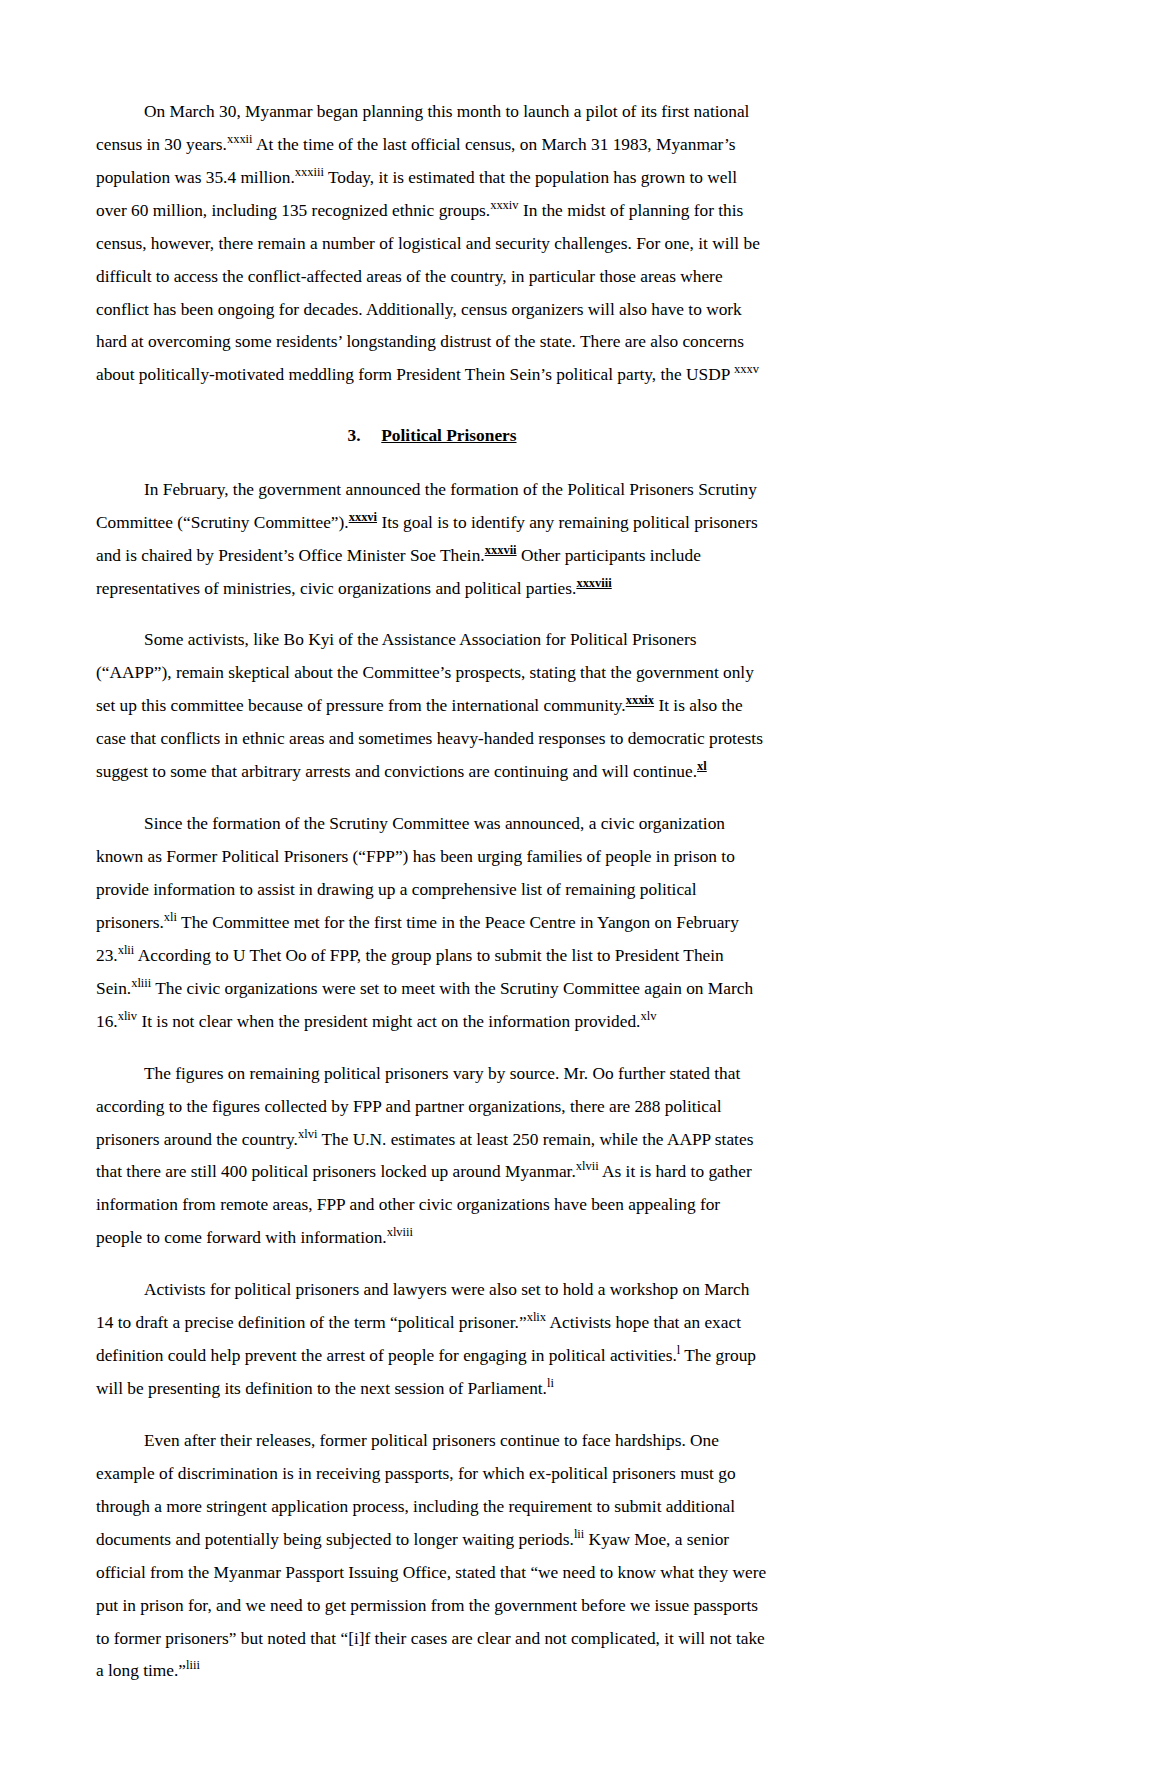On March 30, Myanmar began planning this month to launch a pilot of its first national census in 30 years.xxxii At the time of the last official census, on March 31 1983, Myanmar’s population was 35.4 million.xxxiii Today, it is estimated that the population has grown to well over 60 million, including 135 recognized ethnic groups.xxxiv In the midst of planning for this census, however, there remain a number of logistical and security challenges. For one, it will be difficult to access the conflict-affected areas of the country, in particular those areas where conflict has been ongoing for decades. Additionally, census organizers will also have to work hard at overcoming some residents’ longstanding distrust of the state. There are also concerns about politically-motivated meddling form President Thein Sein’s political party, the USDP xxxv
3. Political Prisoners
In February, the government announced the formation of the Political Prisoners Scrutiny Committee (“Scrutiny Committee”).xxxvi Its goal is to identify any remaining political prisoners and is chaired by President’s Office Minister Soe Thein.xxxvii Other participants include representatives of ministries, civic organizations and political parties.xxxviii
Some activists, like Bo Kyi of the Assistance Association for Political Prisoners (“AAPP”), remain skeptical about the Committee’s prospects, stating that the government only set up this committee because of pressure from the international community.xxxix It is also the case that conflicts in ethnic areas and sometimes heavy-handed responses to democratic protests suggest to some that arbitrary arrests and convictions are continuing and will continue.xl
Since the formation of the Scrutiny Committee was announced, a civic organization known as Former Political Prisoners (“FPP”) has been urging families of people in prison to provide information to assist in drawing up a comprehensive list of remaining political prisoners.xli The Committee met for the first time in the Peace Centre in Yangon on February 23.xlii According to U Thet Oo of FPP, the group plans to submit the list to President Thein Sein.xliii The civic organizations were set to meet with the Scrutiny Committee again on March 16.xliv It is not clear when the president might act on the information provided.xlv
The figures on remaining political prisoners vary by source. Mr. Oo further stated that according to the figures collected by FPP and partner organizations, there are 288 political prisoners around the country.xlvi The U.N. estimates at least 250 remain, while the AAPP states that there are still 400 political prisoners locked up around Myanmar.xlvii As it is hard to gather information from remote areas, FPP and other civic organizations have been appealing for people to come forward with information.xlviii
Activists for political prisoners and lawyers were also set to hold a workshop on March 14 to draft a precise definition of the term “political prisoner.”xlix Activists hope that an exact definition could help prevent the arrest of people for engaging in political activities.l The group will be presenting its definition to the next session of Parliament.li
Even after their releases, former political prisoners continue to face hardships. One example of discrimination is in receiving passports, for which ex-political prisoners must go through a more stringent application process, including the requirement to submit additional documents and potentially being subjected to longer waiting periods.lii Kyaw Moe, a senior official from the Myanmar Passport Issuing Office, stated that “we need to know what they were put in prison for, and we need to get permission from the government before we issue passports to former prisoners” but noted that “[i]f their cases are clear and not complicated, it will not take a long time.”liii